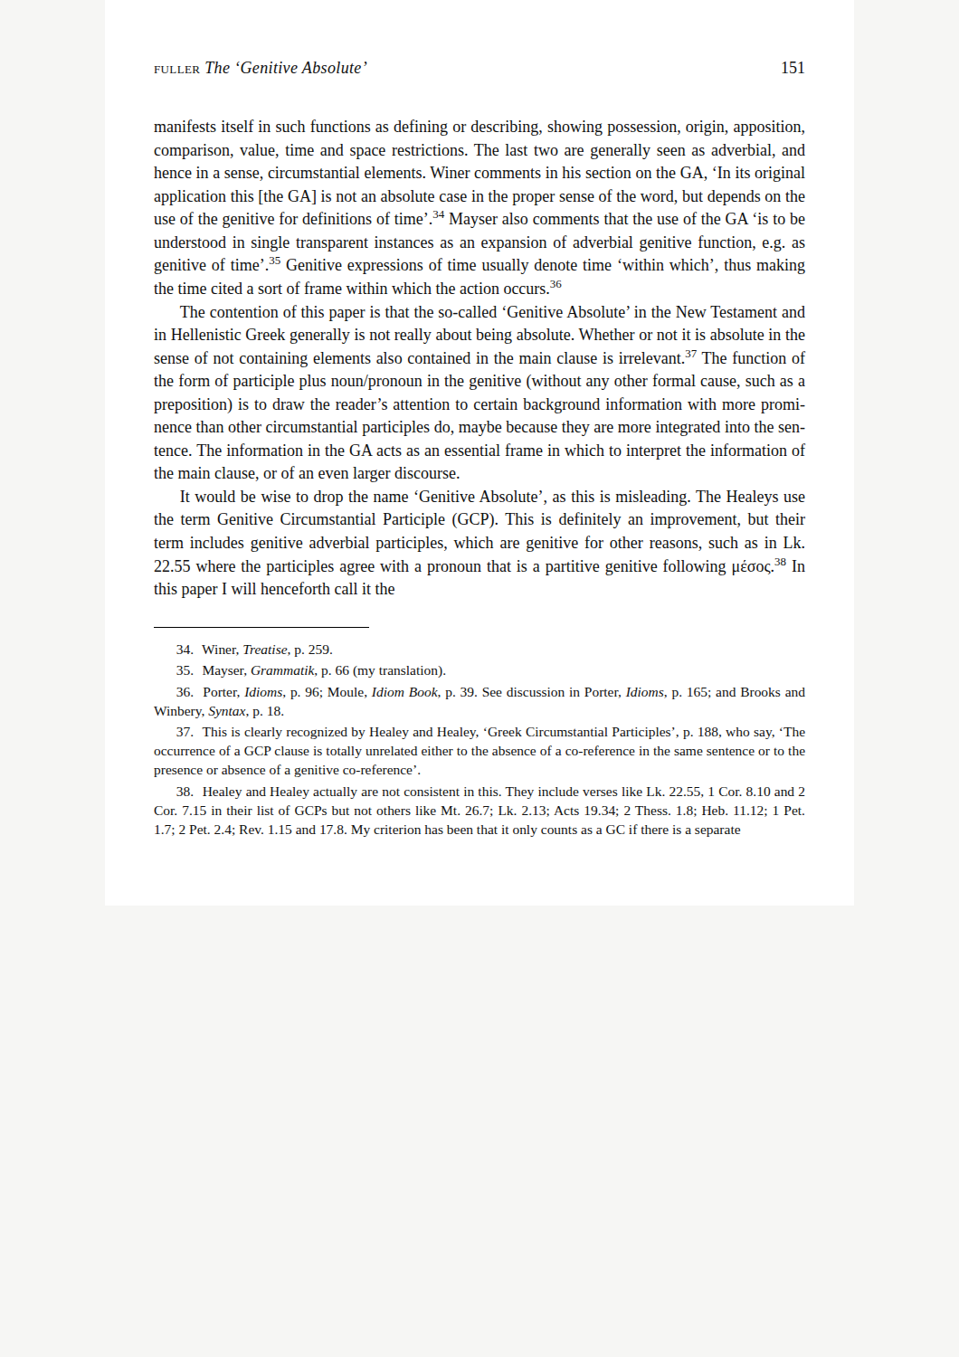Fuller The ‘Genitive Absolute’ 151
manifests itself in such functions as defining or describing, showing possession, origin, apposition, comparison, value, time and space restrictions. The last two are generally seen as adverbial, and hence in a sense, circumstantial elements. Winer comments in his section on the GA, ‘In its original application this [the GA] is not an absolute case in the proper sense of the word, but depends on the use of the genitive for definitions of time’.34 Mayser also comments that the use of the GA ‘is to be understood in single transparent instances as an expansion of adverbial genitive function, e.g. as genitive of time’.35 Genitive expressions of time usually denote time ‘within which’, thus making the time cited a sort of frame within which the action occurs.36
The contention of this paper is that the so-called ‘Genitive Absolute’ in the New Testament and in Hellenistic Greek generally is not really about being absolute. Whether or not it is absolute in the sense of not containing elements also contained in the main clause is irrelevant.37 The function of the form of participle plus noun/pronoun in the genitive (without any other formal cause, such as a preposition) is to draw the reader’s attention to certain background information with more prominence than other circumstantial participles do, maybe because they are more integrated into the sentence. The information in the GA acts as an essential frame in which to interpret the information of the main clause, or of an even larger discourse.
It would be wise to drop the name ‘Genitive Absolute’, as this is misleading. The Healeys use the term Genitive Circumstantial Participle (GCP). This is definitely an improvement, but their term includes genitive adverbial participles, which are genitive for other reasons, such as in Lk. 22.55 where the participles agree with a pronoun that is a partitive genitive following μέσος.38 In this paper I will henceforth call it the
34. Winer, Treatise, p. 259.
35. Mayser, Grammatik, p. 66 (my translation).
36. Porter, Idioms, p. 96; Moule, Idiom Book, p. 39. See discussion in Porter, Idioms, p. 165; and Brooks and Winbery, Syntax, p. 18.
37. This is clearly recognized by Healey and Healey, ‘Greek Circumstantial Participles’, p. 188, who say, ‘The occurrence of a GCP clause is totally unrelated either to the absence of a co-reference in the same sentence or to the presence or absence of a genitive co-reference’.
38. Healey and Healey actually are not consistent in this. They include verses like Lk. 22.55, 1 Cor. 8.10 and 2 Cor. 7.15 in their list of GCPs but not others like Mt. 26.7; Lk. 2.13; Acts 19.34; 2 Thess. 1.8; Heb. 11.12; 1 Pet. 1.7; 2 Pet. 2.4; Rev. 1.15 and 17.8. My criterion has been that it only counts as a GC if there is a separate